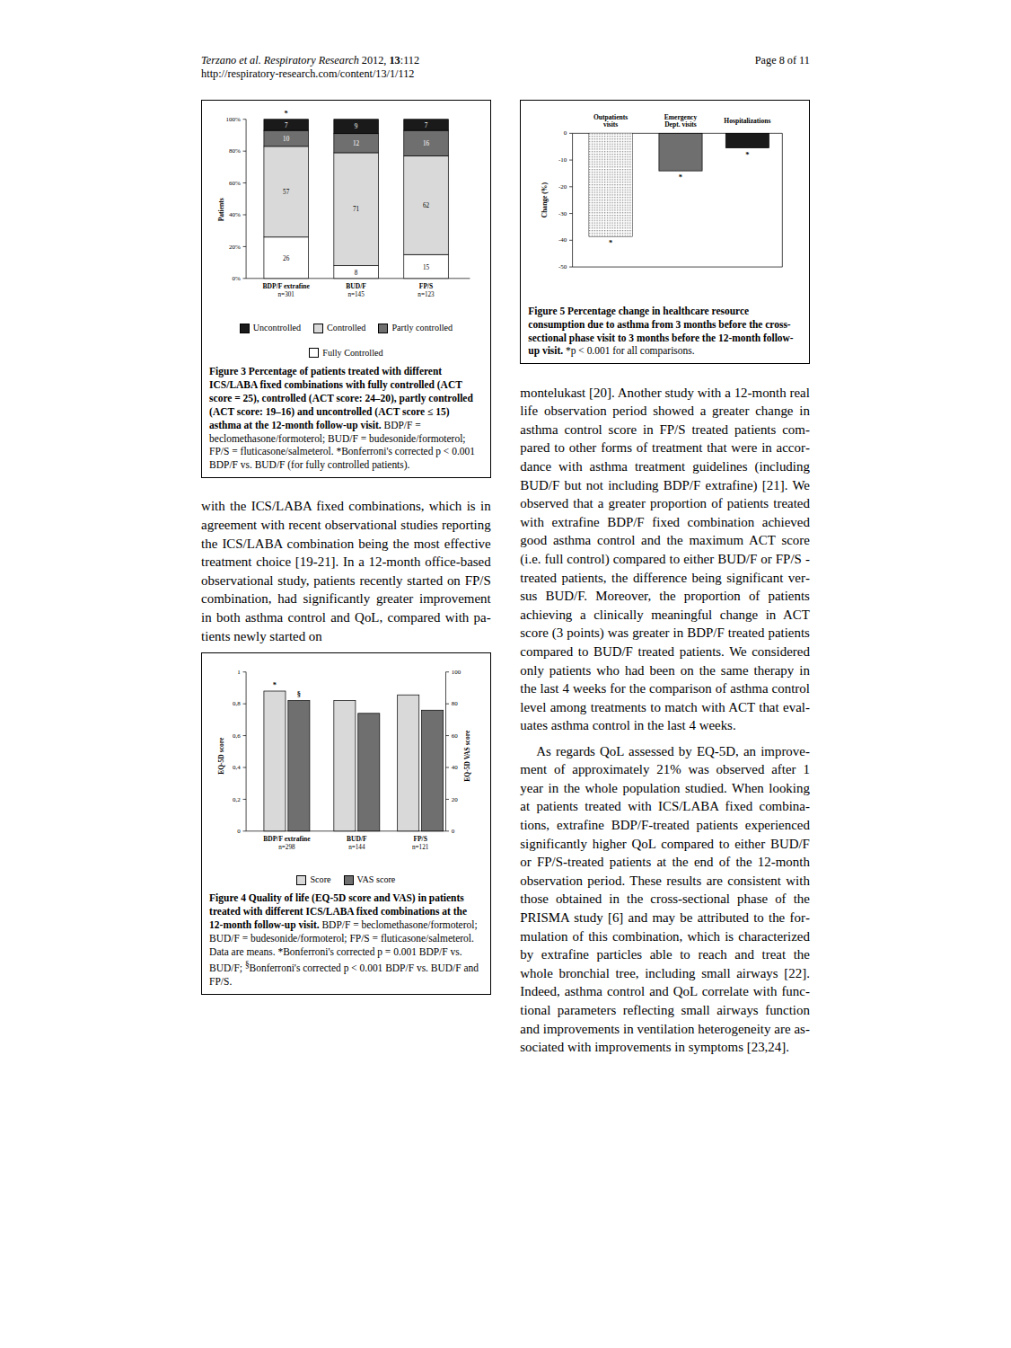Terzano et al. Respiratory Research 2012, 13:112
http://respiratory-research.com/content/13/1/112
Page 8 of 11
100% 80% 60% 40% 20% 0% Patients 26 57 10 7 * 8 71 12 9 15 62 16 7 BDP/F extrafine n=301 BUD/F n=145 FP/S n=123
Uncontrolled Controlled Partly controlled Fully Controlled
Figure 3 Percentage of patients treated with different ICS/LABA fixed combinations with fully controlled (ACT score = 25), controlled (ACT score: 24–20), partly controlled (ACT score: 19–16) and uncontrolled (ACT score ≤ 15) asthma at the 12-month follow-up visit. BDP/F = beclomethasone/formoterol; BUD/F = budesonide/formoterol; FP/S = fluticasone/salmeterol. *Bonferroni's corrected p < 0.001 BDP/F vs. BUD/F (for fully controlled patients).
with the ICS/LABA fixed combinations, which is in agreement with recent observational studies reporting the ICS/LABA combination being the most effective treatment choice [19-21]. In a 12-month office-based observational study, patients recently started on FP/S combination, had significantly greater improvement in both asthma control and QoL, compared with patients newly started on
1 0,8 0,6 0,4 0,2 0 100 80 60 40 20 0 EQ-5D score EQ-5D VAS score * § BDP/F extrafine n=298 BUD/F n=144 FP/S n=121
Score VAS score
Figure 4 Quality of life (EQ-5D score and VAS) in patients treated with different ICS/LABA fixed combinations at the 12-month follow-up visit. BDP/F = beclomethasone/formoterol; BUD/F = budesonide/formoterol; FP/S = fluticasone/salmeterol. Data are means. *Bonferroni's corrected p = 0.001 BDP/F vs. BUD/F; §Bonferroni's corrected p < 0.001 BDP/F vs. BUD/F and FP/S.
0 -10 -20 -30 -40 -50 Change (%) Outpatients visits Emergency Dept. visits Hospitalizations * * *
Figure 5 Percentage change in healthcare resource consumption due to asthma from 3 months before the cross-sectional phase visit to 3 months before the 12-month follow-up visit. *p < 0.001 for all comparisons.
montelukast [20]. Another study with a 12-month real life observation period showed a greater change in asthma control score in FP/S treated patients compared to other forms of treatment that were in accordance with asthma treatment guidelines (including BUD/F but not including BDP/F extrafine) [21]. We observed that a greater proportion of patients treated with extrafine BDP/F fixed combination achieved good asthma control and the maximum ACT score (i.e. full control) compared to either BUD/F or FP/S -treated patients, the difference being significant versus BUD/F. Moreover, the proportion of patients achieving a clinically meaningful change in ACT score (3 points) was greater in BDP/F treated patients compared to BUD/F treated patients. We considered only patients who had been on the same therapy in the last 4 weeks for the comparison of asthma control level among treatments to match with ACT that evaluates asthma control in the last 4 weeks.
As regards QoL assessed by EQ-5D, an improvement of approximately 21% was observed after 1 year in the whole population studied. When looking at patients treated with ICS/LABA fixed combinations, extrafine BDP/F-treated patients experienced significantly higher QoL compared to either BUD/F or FP/S-treated patients at the end of the 12-month observation period. These results are consistent with those obtained in the cross-sectional phase of the PRISMA study [6] and may be attributed to the formulation of this combination, which is characterized by extrafine particles able to reach and treat the whole bronchial tree, including small airways [22]. Indeed, asthma control and QoL correlate with functional parameters reflecting small airways function and improvements in ventilation heterogeneity are associated with improvements in symptoms [23,24].